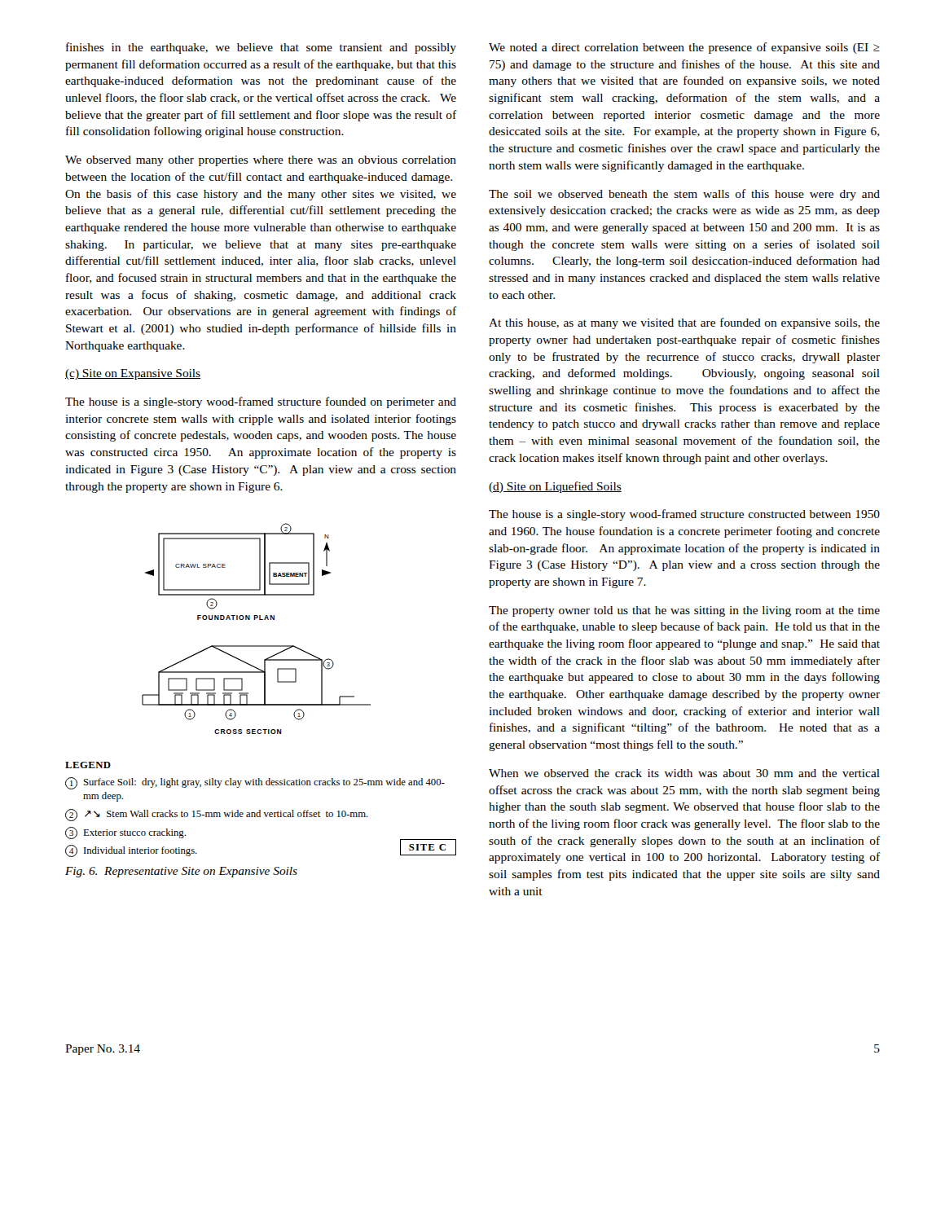finishes in the earthquake, we believe that some transient and possibly permanent fill deformation occurred as a result of the earthquake, but that this earthquake-induced deformation was not the predominant cause of the unlevel floors, the floor slab crack, or the vertical offset across the crack. We believe that the greater part of fill settlement and floor slope was the result of fill consolidation following original house construction.
We observed many other properties where there was an obvious correlation between the location of the cut/fill contact and earthquake-induced damage. On the basis of this case history and the many other sites we visited, we believe that as a general rule, differential cut/fill settlement preceding the earthquake rendered the house more vulnerable than otherwise to earthquake shaking. In particular, we believe that at many sites pre-earthquake differential cut/fill settlement induced, inter alia, floor slab cracks, unlevel floor, and focused strain in structural members and that in the earthquake the result was a focus of shaking, cosmetic damage, and additional crack exacerbation. Our observations are in general agreement with findings of Stewart et al. (2001) who studied in-depth performance of hillside fills in Northquake earthquake.
(c) Site on Expansive Soils
The house is a single-story wood-framed structure founded on perimeter and interior concrete stem walls with cripple walls and isolated interior footings consisting of concrete pedestals, wooden caps, and wooden posts. The house was constructed circa 1950. An approximate location of the property is indicated in Figure 3 (Case History “C”). A plan view and a cross section through the property are shown in Figure 6.
CRAWL SPACE BASEMENT N 2 2 FOUNDATION PLAN 3 1 4 1 CROSS SECTION
LEGEND
1
Surface Soil: dry, light gray, silty clay with dessication cracks to 25-mm wide and 400-mm deep.
2
↗↘ Stem Wall cracks to 15-mm wide and vertical offset to 10-mm.
3
Exterior stucco cracking.
4
Individual interior footings.
SITE C
Fig. 6. Representative Site on Expansive Soils
We noted a direct correlation between the presence of expansive soils (EI ≥ 75) and damage to the structure and finishes of the house. At this site and many others that we visited that are founded on expansive soils, we noted significant stem wall cracking, deformation of the stem walls, and a correlation between reported interior cosmetic damage and the more desiccated soils at the site. For example, at the property shown in Figure 6, the structure and cosmetic finishes over the crawl space and particularly the north stem walls were significantly damaged in the earthquake.
The soil we observed beneath the stem walls of this house were dry and extensively desiccation cracked; the cracks were as wide as 25 mm, as deep as 400 mm, and were generally spaced at between 150 and 200 mm. It is as though the concrete stem walls were sitting on a series of isolated soil columns. Clearly, the long-term soil desiccation-induced deformation had stressed and in many instances cracked and displaced the stem walls relative to each other.
At this house, as at many we visited that are founded on expansive soils, the property owner had undertaken post-earthquake repair of cosmetic finishes only to be frustrated by the recurrence of stucco cracks, drywall plaster cracking, and deformed moldings. Obviously, ongoing seasonal soil swelling and shrinkage continue to move the foundations and to affect the structure and its cosmetic finishes. This process is exacerbated by the tendency to patch stucco and drywall cracks rather than remove and replace them – with even minimal seasonal movement of the foundation soil, the crack location makes itself known through paint and other overlays.
(d) Site on Liquefied Soils
The house is a single-story wood-framed structure constructed between 1950 and 1960. The house foundation is a concrete perimeter footing and concrete slab-on-grade floor. An approximate location of the property is indicated in Figure 3 (Case History “D”). A plan view and a cross section through the property are shown in Figure 7.
The property owner told us that he was sitting in the living room at the time of the earthquake, unable to sleep because of back pain. He told us that in the earthquake the living room floor appeared to “plunge and snap.” He said that the width of the crack in the floor slab was about 50 mm immediately after the earthquake but appeared to close to about 30 mm in the days following the earthquake. Other earthquake damage described by the property owner included broken windows and door, cracking of exterior and interior wall finishes, and a significant “tilting” of the bathroom. He noted that as a general observation “most things fell to the south.”
When we observed the crack its width was about 30 mm and the vertical offset across the crack was about 25 mm, with the north slab segment being higher than the south slab segment. We observed that house floor slab to the north of the living room floor crack was generally level. The floor slab to the south of the crack generally slopes down to the south at an inclination of approximately one vertical in 100 to 200 horizontal. Laboratory testing of soil samples from test pits indicated that the upper site soils are silty sand with a unit
Paper No. 3.14 5